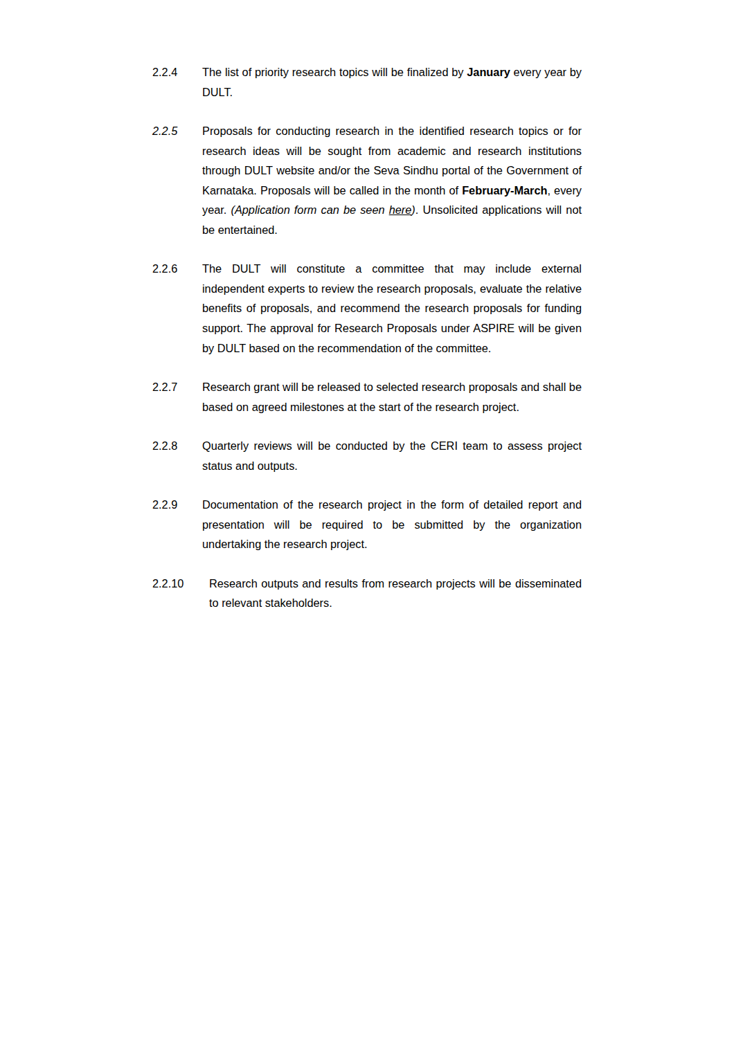2.2.4 The list of priority research topics will be finalized by January every year by DULT.
2.2.5 Proposals for conducting research in the identified research topics or for research ideas will be sought from academic and research institutions through DULT website and/or the Seva Sindhu portal of the Government of Karnataka. Proposals will be called in the month of February-March, every year. (Application form can be seen here). Unsolicited applications will not be entertained.
2.2.6 The DULT will constitute a committee that may include external independent experts to review the research proposals, evaluate the relative benefits of proposals, and recommend the research proposals for funding support. The approval for Research Proposals under ASPIRE will be given by DULT based on the recommendation of the committee.
2.2.7 Research grant will be released to selected research proposals and shall be based on agreed milestones at the start of the research project.
2.2.8 Quarterly reviews will be conducted by the CERI team to assess project status and outputs.
2.2.9 Documentation of the research project in the form of detailed report and presentation will be required to be submitted by the organization undertaking the research project.
2.2.10 Research outputs and results from research projects will be disseminated to relevant stakeholders.